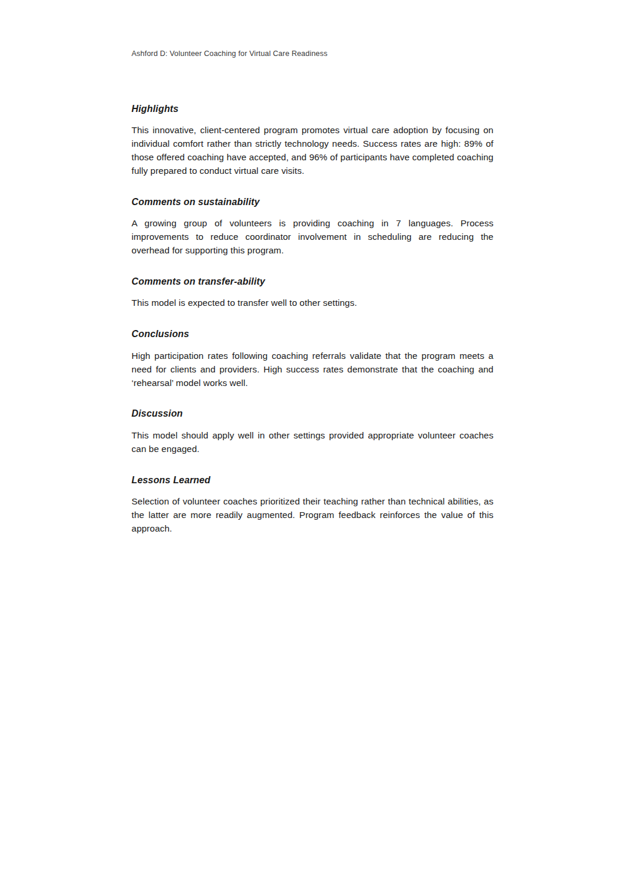Ashford D: Volunteer Coaching for Virtual Care Readiness
Highlights
This innovative, client-centered program promotes virtual care adoption by focusing on individual comfort rather than strictly technology needs. Success rates are high: 89% of those offered coaching have accepted, and 96% of participants have completed coaching fully prepared to conduct virtual care visits.
Comments on sustainability
A growing group of volunteers is providing coaching in 7 languages. Process improvements to reduce coordinator involvement in scheduling are reducing the overhead for supporting this program.
Comments on transfer-ability
This model is expected to transfer well to other settings.
Conclusions
High participation rates following coaching referrals validate that the program meets a need for clients and providers. High success rates demonstrate that the coaching and ‘rehearsal’ model works well.
Discussion
This model should apply well in other settings provided appropriate volunteer coaches can be engaged.
Lessons Learned
Selection of volunteer coaches prioritized their teaching rather than technical abilities, as the latter are more readily augmented. Program feedback reinforces the value of this approach.